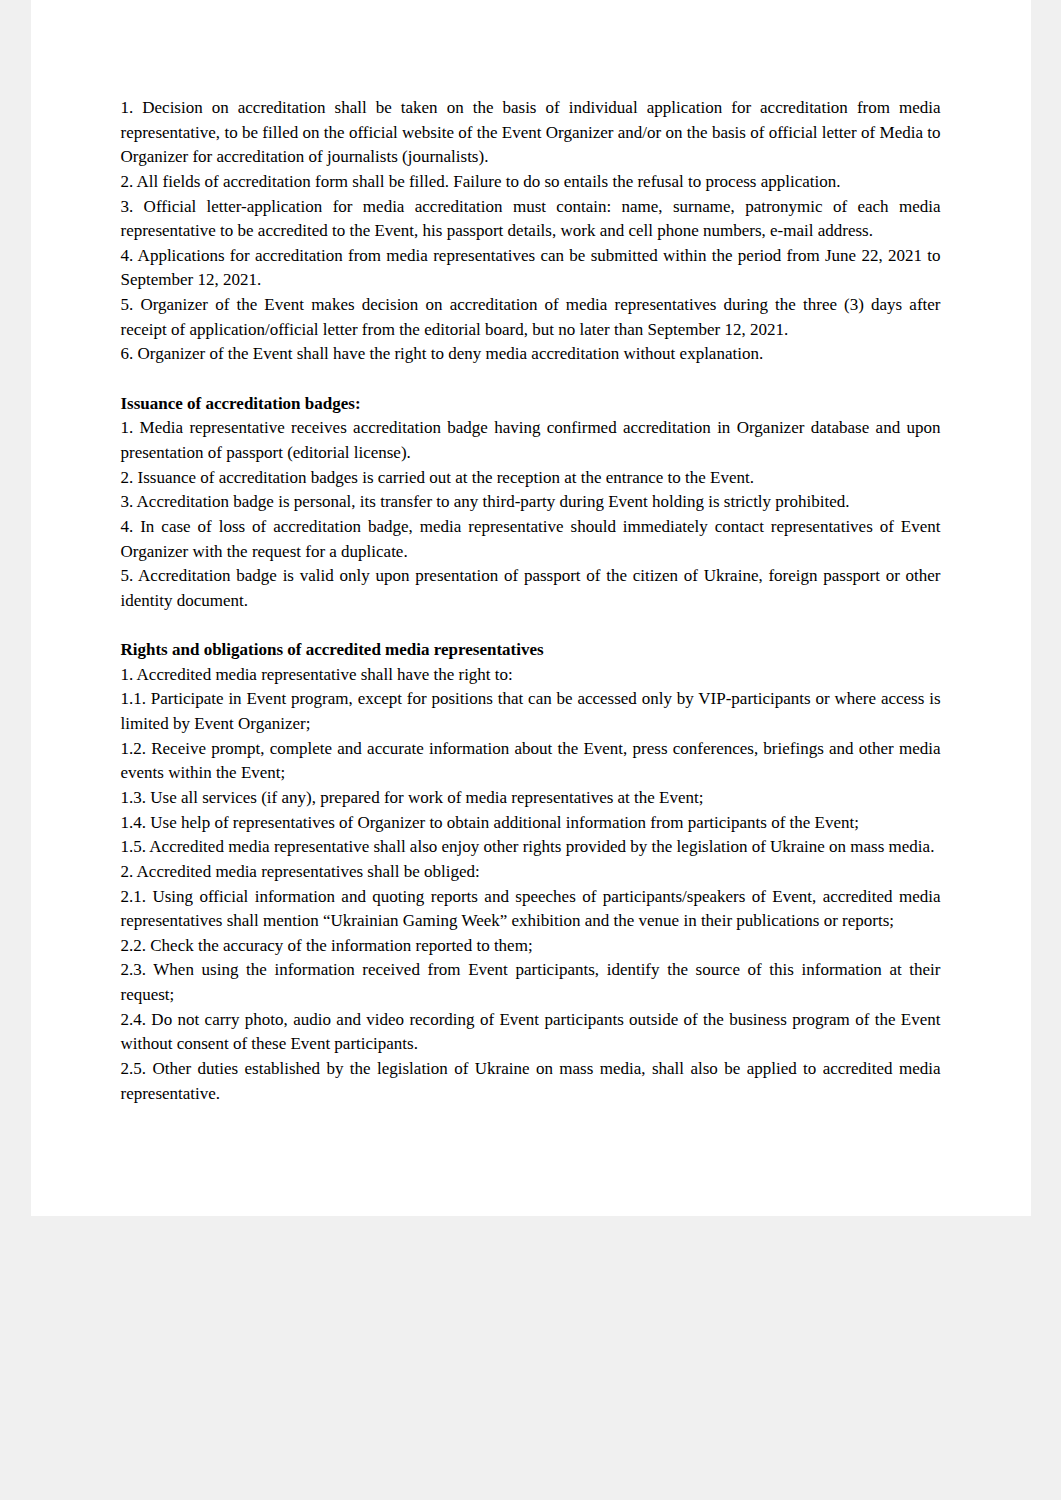1. Decision on accreditation shall be taken on the basis of individual application for accreditation from media representative, to be filled on the official website of the Event Organizer and/or on the basis of official letter of Media to Organizer for accreditation of journalists (journalists).
2. All fields of accreditation form shall be filled. Failure to do so entails the refusal to process application.
3. Official letter-application for media accreditation must contain: name, surname, patronymic of each media representative to be accredited to the Event, his passport details, work and cell phone numbers, e-mail address.
4. Applications for accreditation from media representatives can be submitted within the period from June 22, 2021 to September 12, 2021.
5. Organizer of the Event makes decision on accreditation of media representatives during the three (3) days after receipt of application/official letter from the editorial board, but no later than September 12, 2021.
6. Organizer of the Event shall have the right to deny media accreditation without explanation.
Issuance of accreditation badges:
1. Media representative receives accreditation badge having confirmed accreditation in Organizer database and upon presentation of passport (editorial license).
2. Issuance of accreditation badges is carried out at the reception at the entrance to the Event.
3. Accreditation badge is personal, its transfer to any third-party during Event holding is strictly prohibited.
4. In case of loss of accreditation badge, media representative should immediately contact representatives of Event Organizer with the request for a duplicate.
5. Accreditation badge is valid only upon presentation of passport of the citizen of Ukraine, foreign passport or other identity document.
Rights and obligations of accredited media representatives
1. Accredited media representative shall have the right to:
1.1. Participate in Event program, except for positions that can be accessed only by VIP-participants or where access is limited by Event Organizer;
1.2. Receive prompt, complete and accurate information about the Event, press conferences, briefings and other media events within the Event;
1.3. Use all services (if any), prepared for work of media representatives at the Event;
1.4. Use help of representatives of Organizer to obtain additional information from participants of the Event;
1.5. Accredited media representative shall also enjoy other rights provided by the legislation of Ukraine on mass media.
2. Accredited media representatives shall be obliged:
2.1. Using official information and quoting reports and speeches of participants/speakers of Event, accredited media representatives shall mention “Ukrainian Gaming Week” exhibition and the venue in their publications or reports;
2.2. Check the accuracy of the information reported to them;
2.3. When using the information received from Event participants, identify the source of this information at their request;
2.4. Do not carry photo, audio and video recording of Event participants outside of the business program of the Event without consent of these Event participants.
2.5. Other duties established by the legislation of Ukraine on mass media, shall also be applied to accredited media representative.